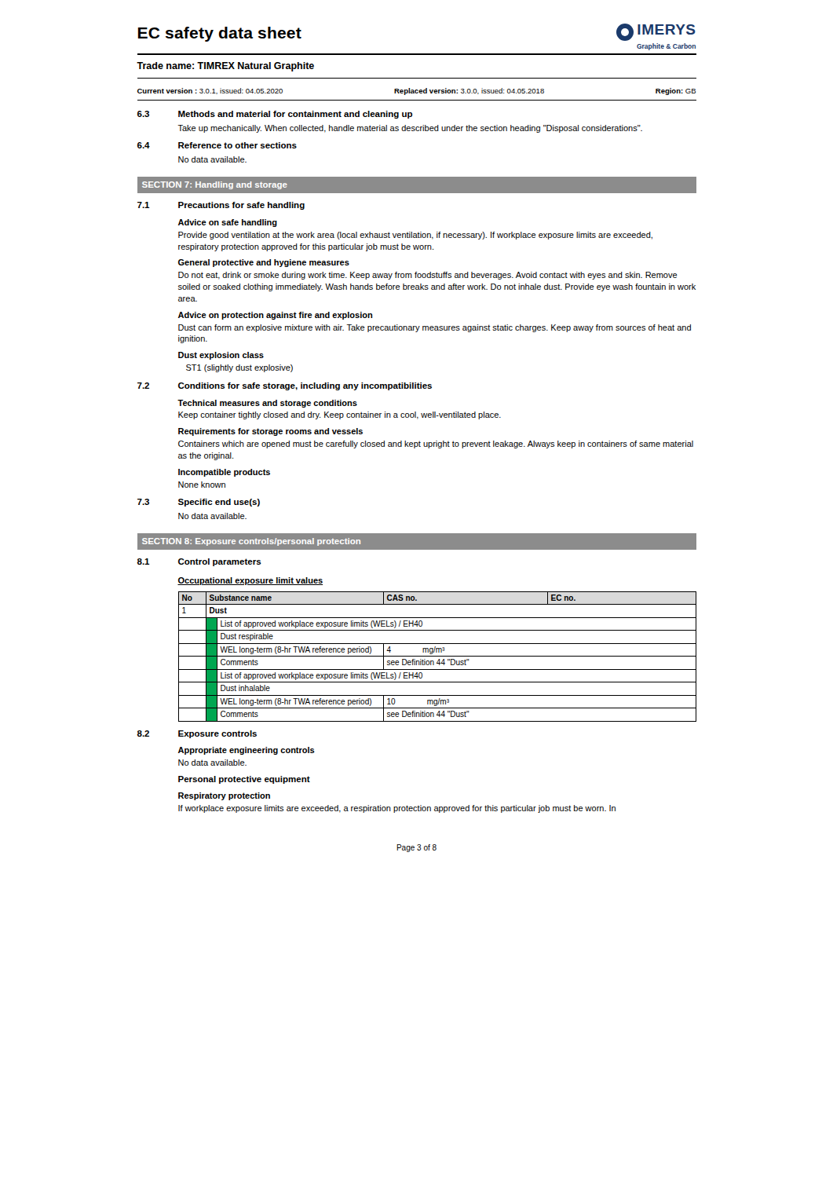EC safety data sheet
IMERYS
Graphite & Carbon
Trade name: TIMREX Natural Graphite
Current version : 3.0.1, issued: 04.05.2020
Replaced version: 3.0.0, issued: 04.05.2018
Region: GB
6.3
Methods and material for containment and cleaning up
Take up mechanically. When collected, handle material as described under the section heading "Disposal considerations".
6.4
Reference to other sections
No data available.
SECTION 7: Handling and storage
7.1
Precautions for safe handling
Advice on safe handling
Provide good ventilation at the work area (local exhaust ventilation, if necessary). If workplace exposure limits are exceeded, respiratory protection approved for this particular job must be worn.
General protective and hygiene measures
Do not eat, drink or smoke during work time. Keep away from foodstuffs and beverages. Avoid contact with eyes and skin. Remove soiled or soaked clothing immediately. Wash hands before breaks and after work. Do not inhale dust. Provide eye wash fountain in work area.
Advice on protection against fire and explosion
Dust can form an explosive mixture with air. Take precautionary measures against static charges. Keep away from sources of heat and ignition.
Dust explosion class
ST1 (slightly dust explosive)
7.2
Conditions for safe storage, including any incompatibilities
Technical measures and storage conditions
Keep container tightly closed and dry. Keep container in a cool, well-ventilated place.
Requirements for storage rooms and vessels
Containers which are opened must be carefully closed and kept upright to prevent leakage. Always keep in containers of same material as the original.
Incompatible products
None known
7.3
Specific end use(s)
No data available.
SECTION 8: Exposure controls/personal protection
8.1
Control parameters
Occupational exposure limit values
| No | Substance name | CAS no. | EC no. |
| --- | --- | --- | --- |
| 1 | Dust |
| | | List of approved workplace exposure limits (WELs) / EH40 |
| | | Dust respirable |
| | | WEL long-term (8-hr TWA reference period) | 4 mg/m³ |
| | | Comments | see Definition 44 "Dust" |
| | | List of approved workplace exposure limits (WELs) / EH40 |
| | | Dust inhalable |
| | | WEL long-term (8-hr TWA reference period) | 10 mg/m³ |
| | | Comments | see Definition 44 "Dust" |
8.2
Exposure controls
Appropriate engineering controls
No data available.
Personal protective equipment
Respiratory protection
If workplace exposure limits are exceeded, a respiration protection approved for this particular job must be worn. In
Page 3 of 8